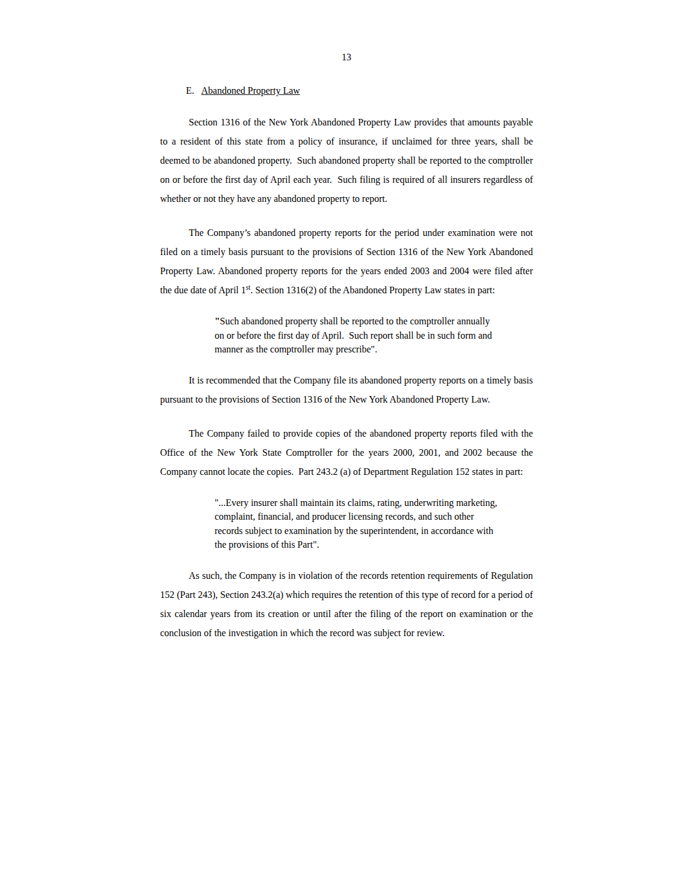13
E. Abandoned Property Law
Section 1316 of the New York Abandoned Property Law provides that amounts payable to a resident of this state from a policy of insurance, if unclaimed for three years, shall be deemed to be abandoned property. Such abandoned property shall be reported to the comptroller on or before the first day of April each year. Such filing is required of all insurers regardless of whether or not they have any abandoned property to report.
The Company’s abandoned property reports for the period under examination were not filed on a timely basis pursuant to the provisions of Section 1316 of the New York Abandoned Property Law. Abandoned property reports for the years ended 2003 and 2004 were filed after the due date of April 1st. Section 1316(2) of the Abandoned Property Law states in part:
"Such abandoned property shall be reported to the comptroller annually on or before the first day of April. Such report shall be in such form and manner as the comptroller may prescribe".
It is recommended that the Company file its abandoned property reports on a timely basis pursuant to the provisions of Section 1316 of the New York Abandoned Property Law.
The Company failed to provide copies of the abandoned property reports filed with the Office of the New York State Comptroller for the years 2000, 2001, and 2002 because the Company cannot locate the copies. Part 243.2 (a) of Department Regulation 152 states in part:
"...Every insurer shall maintain its claims, rating, underwriting marketing, complaint, financial, and producer licensing records, and such other records subject to examination by the superintendent, in accordance with the provisions of this Part".
As such, the Company is in violation of the records retention requirements of Regulation 152 (Part 243), Section 243.2(a) which requires the retention of this type of record for a period of six calendar years from its creation or until after the filing of the report on examination or the conclusion of the investigation in which the record was subject for review.